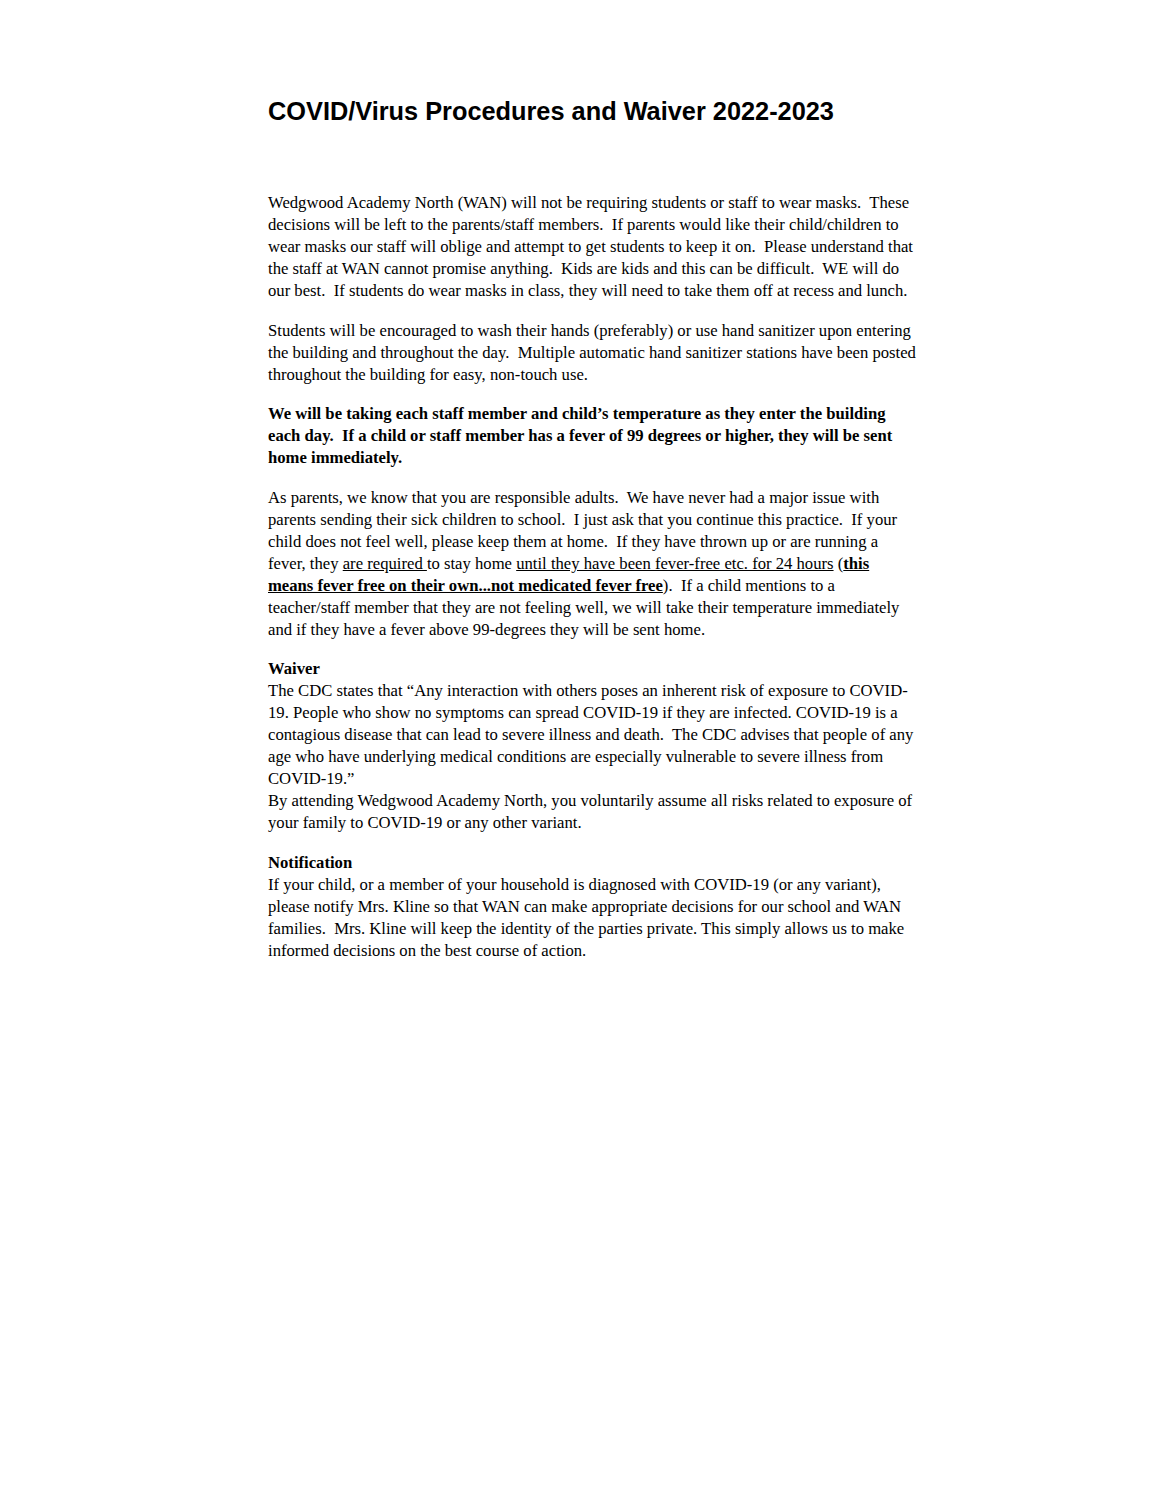COVID/Virus Procedures and Waiver 2022-2023
Wedgwood Academy North (WAN) will not be requiring students or staff to wear masks. These decisions will be left to the parents/staff members. If parents would like their child/children to wear masks our staff will oblige and attempt to get students to keep it on. Please understand that the staff at WAN cannot promise anything. Kids are kids and this can be difficult. WE will do our best. If students do wear masks in class, they will need to take them off at recess and lunch.
Students will be encouraged to wash their hands (preferably) or use hand sanitizer upon entering the building and throughout the day. Multiple automatic hand sanitizer stations have been posted throughout the building for easy, non-touch use.
We will be taking each staff member and child’s temperature as they enter the building each day. If a child or staff member has a fever of 99 degrees or higher, they will be sent home immediately.
As parents, we know that you are responsible adults. We have never had a major issue with parents sending their sick children to school. I just ask that you continue this practice. If your child does not feel well, please keep them at home. If they have thrown up or are running a fever, they are required to stay home until they have been fever-free etc. for 24 hours (this means fever free on their own...not medicated fever free). If a child mentions to a teacher/staff member that they are not feeling well, we will take their temperature immediately and if they have a fever above 99-degrees they will be sent home.
Waiver
The CDC states that “Any interaction with others poses an inherent risk of exposure to COVID-19. People who show no symptoms can spread COVID-19 if they are infected. COVID-19 is a contagious disease that can lead to severe illness and death. The CDC advises that people of any age who have underlying medical conditions are especially vulnerable to severe illness from COVID-19.”
By attending Wedgwood Academy North, you voluntarily assume all risks related to exposure of your family to COVID-19 or any other variant.
Notification
If your child, or a member of your household is diagnosed with COVID-19 (or any variant), please notify Mrs. Kline so that WAN can make appropriate decisions for our school and WAN families. Mrs. Kline will keep the identity of the parties private. This simply allows us to make informed decisions on the best course of action.